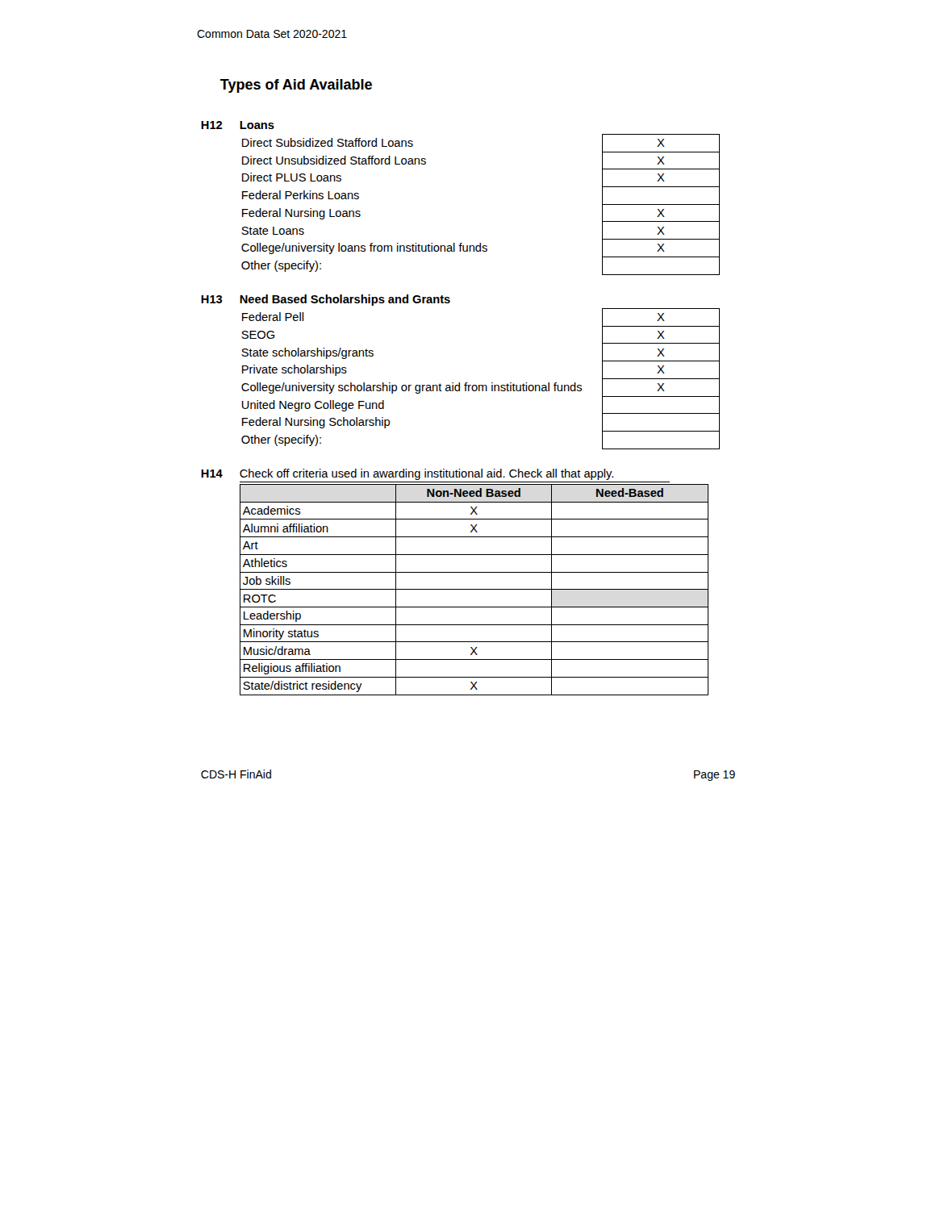Common Data Set 2020-2021
Types of Aid Available
H12 Loans
| Direct Subsidized Stafford Loans | | X |
| Direct Unsubsidized Stafford Loans | | X |
| Direct PLUS Loans | | X |
| Federal Perkins Loans | | |
| Federal Nursing Loans | | X |
| State Loans | | X |
| College/university loans from institutional funds | | X |
| Other (specify): | | |
H13 Need Based Scholarships and Grants
| Federal Pell | | X |
| SEOG | | X |
| State scholarships/grants | | X |
| Private scholarships | | X |
| College/university scholarship or grant aid from institutional funds | | X |
| United Negro College Fund | | |
| Federal Nursing Scholarship | | |
| Other (specify): | | |
H14 Check off criteria used in awarding institutional aid. Check all that apply.
| | Non-Need Based | Need-Based |
| --- | --- | --- |
| Academics | X | |
| Alumni affiliation | X | |
| Art | | |
| Athletics | | |
| Job skills | | |
| ROTC | | |
| Leadership | | |
| Minority status | | |
| Music/drama | X | |
| Religious affiliation | | |
| State/district residency | X | |
CDS-H FinAid
Page 19